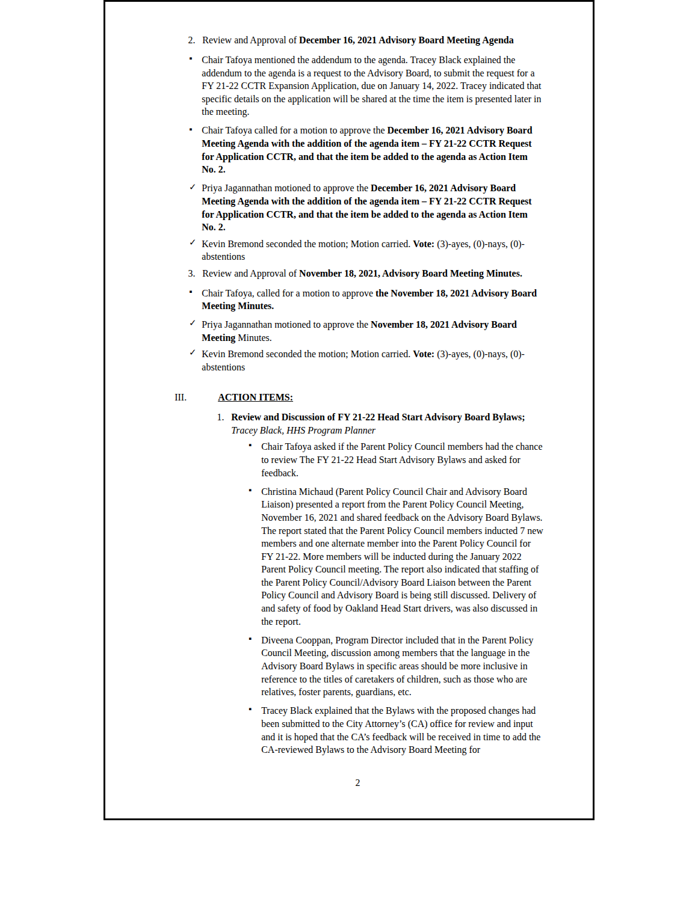Review and Approval of December 16, 2021 Advisory Board Meeting Agenda
Chair Tafoya mentioned the addendum to the agenda. Tracey Black explained the addendum to the agenda is a request to the Advisory Board, to submit the request for a FY 21-22 CCTR Expansion Application, due on January 14, 2022. Tracey indicated that specific details on the application will be shared at the time the item is presented later in the meeting.
Chair Tafoya called for a motion to approve the December 16, 2021 Advisory Board Meeting Agenda with the addition of the agenda item – FY 21-22 CCTR Request for Application CCTR, and that the item be added to the agenda as Action Item No. 2.
Priya Jagannathan motioned to approve the December 16, 2021 Advisory Board Meeting Agenda with the addition of the agenda item – FY 21-22 CCTR Request for Application CCTR, and that the item be added to the agenda as Action Item No. 2.
Kevin Bremond seconded the motion; Motion carried. Vote: (3)-ayes, (0)-nays, (0)-abstentions
Review and Approval of November 18, 2021, Advisory Board Meeting Minutes.
Chair Tafoya, called for a motion to approve the November 18, 2021 Advisory Board Meeting Minutes.
Priya Jagannathan motioned to approve the November 18, 2021 Advisory Board Meeting Minutes.
Kevin Bremond seconded the motion; Motion carried. Vote: (3)-ayes, (0)-nays, (0)-abstentions
III. ACTION ITEMS:
Review and Discussion of FY 21-22 Head Start Advisory Board Bylaws; Tracey Black, HHS Program Planner
Chair Tafoya asked if the Parent Policy Council members had the chance to review The FY 21-22 Head Start Advisory Bylaws and asked for feedback.
Christina Michaud (Parent Policy Council Chair and Advisory Board Liaison) presented a report from the Parent Policy Council Meeting, November 16, 2021 and shared feedback on the Advisory Board Bylaws. The report stated that the Parent Policy Council members inducted 7 new members and one alternate member into the Parent Policy Council for FY 21-22. More members will be inducted during the January 2022 Parent Policy Council meeting. The report also indicated that staffing of the Parent Policy Council/Advisory Board Liaison between the Parent Policy Council and Advisory Board is being still discussed. Delivery of and safety of food by Oakland Head Start drivers, was also discussed in the report.
Diveena Cooppan, Program Director included that in the Parent Policy Council Meeting, discussion among members that the language in the Advisory Board Bylaws in specific areas should be more inclusive in reference to the titles of caretakers of children, such as those who are relatives, foster parents, guardians, etc.
Tracey Black explained that the Bylaws with the proposed changes had been submitted to the City Attorney’s (CA) office for review and input and it is hoped that the CA’s feedback will be received in time to add the CA-reviewed Bylaws to the Advisory Board Meeting for
2